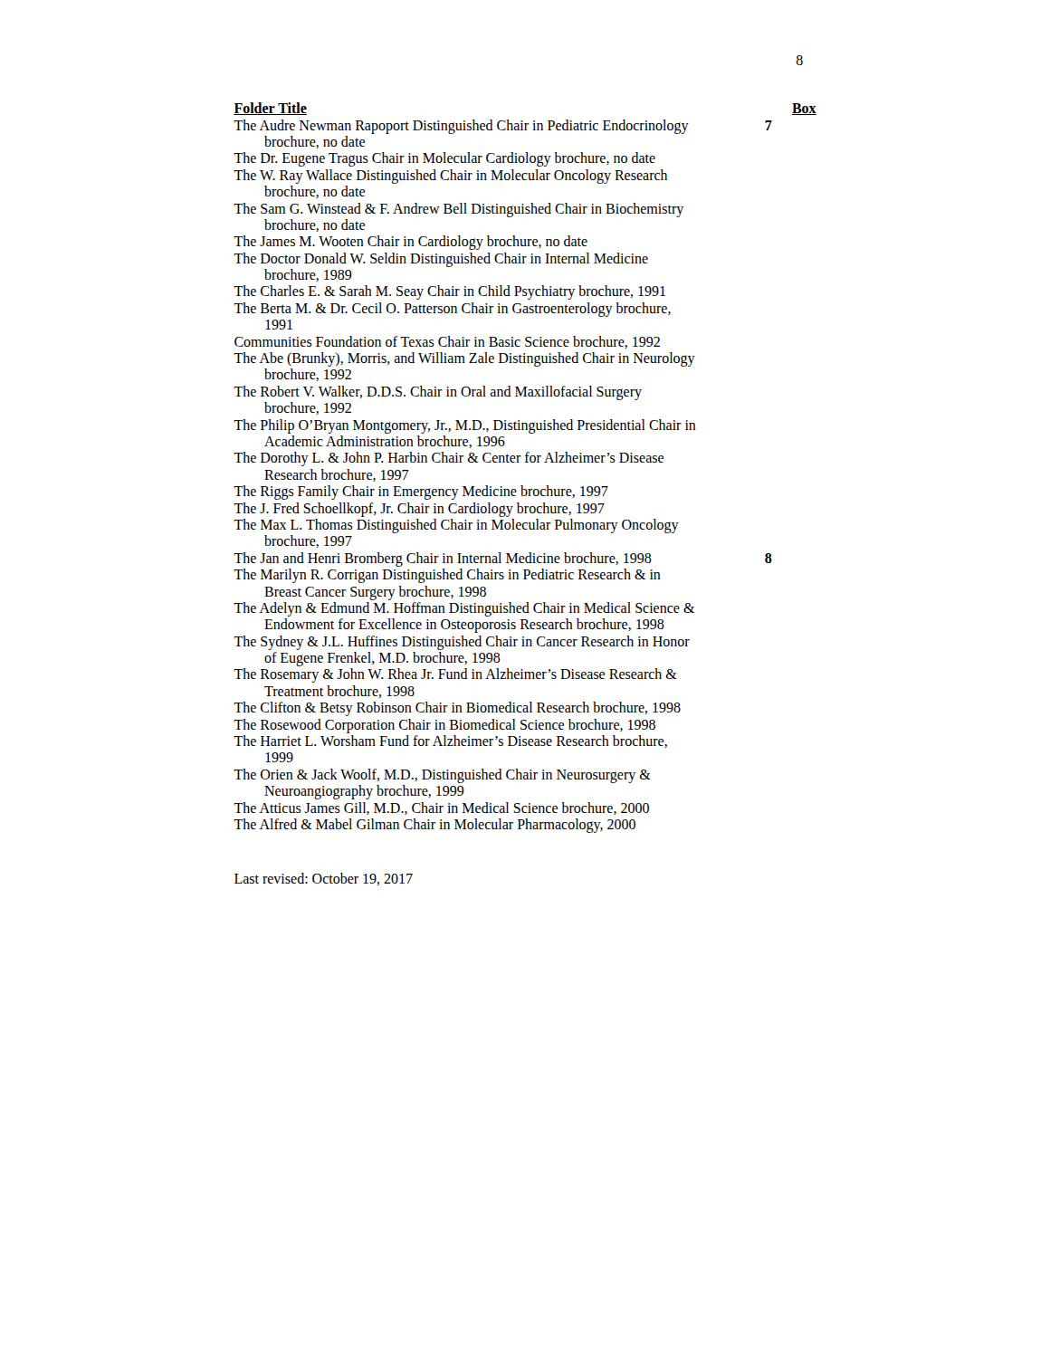8
| Folder Title | Box |
| --- | --- |
| The Audre Newman Rapoport Distinguished Chair in Pediatric Endocrinology brochure, no date | 7 |
| The Dr. Eugene Tragus Chair in Molecular Cardiology brochure, no date | |
| The W. Ray Wallace Distinguished Chair in Molecular Oncology Research brochure, no date | |
| The Sam G. Winstead & F. Andrew Bell Distinguished Chair in Biochemistry brochure, no date | |
| The James M. Wooten Chair in Cardiology brochure, no date | |
| The Doctor Donald W. Seldin Distinguished Chair in Internal Medicine brochure, 1989 | |
| The Charles E. & Sarah M. Seay Chair in Child Psychiatry brochure, 1991 | |
| The Berta M. & Dr. Cecil O. Patterson Chair in Gastroenterology brochure, 1991 | |
| Communities Foundation of Texas Chair in Basic Science brochure, 1992 | |
| The Abe (Brunky), Morris, and William Zale Distinguished Chair in Neurology brochure, 1992 | |
| The Robert V. Walker, D.D.S. Chair in Oral and Maxillofacial Surgery brochure, 1992 | |
| The Philip O’Bryan Montgomery, Jr., M.D., Distinguished Presidential Chair in Academic Administration brochure, 1996 | |
| The Dorothy L. & John P. Harbin Chair & Center for Alzheimer’s Disease Research brochure, 1997 | |
| The Riggs Family Chair in Emergency Medicine brochure, 1997 | |
| The J. Fred Schoellkopf, Jr. Chair in Cardiology brochure, 1997 | |
| The Max L. Thomas Distinguished Chair in Molecular Pulmonary Oncology brochure, 1997 | |
| The Jan and Henri Bromberg Chair in Internal Medicine brochure, 1998 | 8 |
| The Marilyn R. Corrigan Distinguished Chairs in Pediatric Research & in Breast Cancer Surgery brochure, 1998 | |
| The Adelyn & Edmund M. Hoffman Distinguished Chair in Medical Science & Endowment for Excellence in Osteoporosis Research brochure, 1998 | |
| The Sydney & J.L. Huffines Distinguished Chair in Cancer Research in Honor of Eugene Frenkel, M.D. brochure, 1998 | |
| The Rosemary & John W. Rhea Jr. Fund in Alzheimer’s Disease Research & Treatment brochure, 1998 | |
| The Clifton & Betsy Robinson Chair in Biomedical Research brochure, 1998 | |
| The Rosewood Corporation Chair in Biomedical Science brochure, 1998 | |
| The Harriet L. Worsham Fund for Alzheimer’s Disease Research brochure, 1999 | |
| The Orien & Jack Woolf, M.D., Distinguished Chair in Neurosurgery & Neuroangiography brochure, 1999 | |
| The Atticus James Gill, M.D., Chair in Medical Science brochure, 2000 | |
| The Alfred & Mabel Gilman Chair in Molecular Pharmacology, 2000 | |
Last revised: October 19, 2017